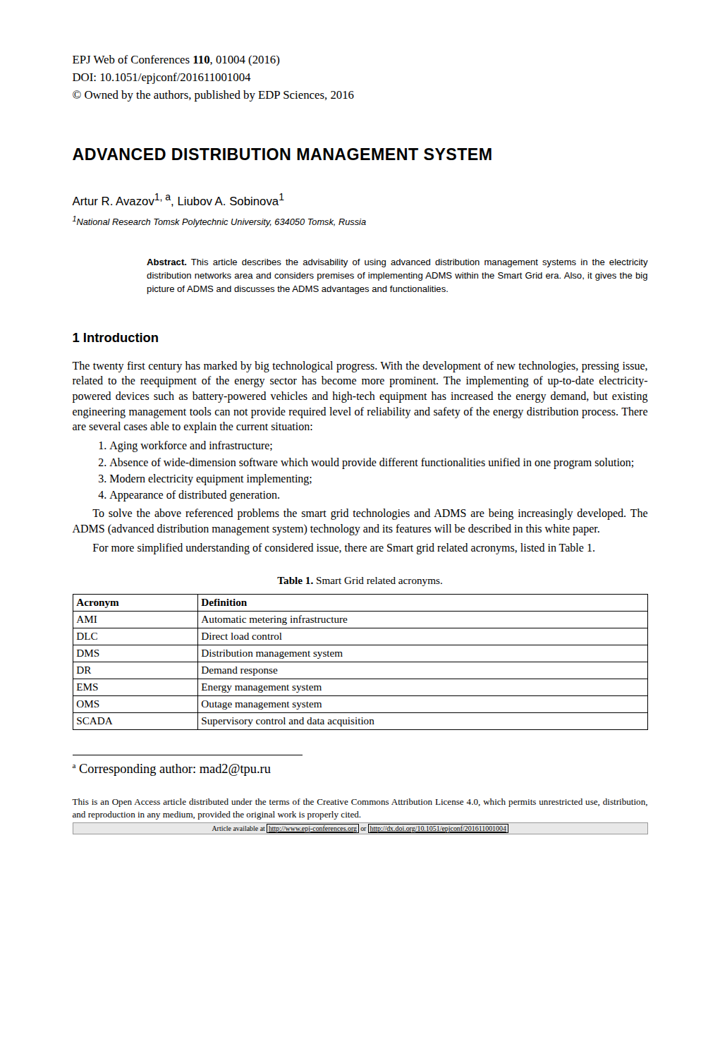EPJ Web of Conferences 110, 01004 (2016)
DOI: 10.1051/epjconf/201611001004
© Owned by the authors, published by EDP Sciences, 2016
ADVANCED DISTRIBUTION MANAGEMENT SYSTEM
Artur R. Avazov1, a, Liubov A. Sobinova1
1National Research Tomsk Polytechnic University, 634050 Tomsk, Russia
Abstract. This article describes the advisability of using advanced distribution management systems in the electricity distribution networks area and considers premises of implementing ADMS within the Smart Grid era. Also, it gives the big picture of ADMS and discusses the ADMS advantages and functionalities.
1 Introduction
The twenty first century has marked by big technological progress. With the development of new technologies, pressing issue, related to the reequipment of the energy sector has become more prominent. The implementing of up-to-date electricity-powered devices such as battery-powered vehicles and high-tech equipment has increased the energy demand, but existing engineering management tools can not provide required level of reliability and safety of the energy distribution process. There are several cases able to explain the current situation:
Aging workforce and infrastructure;
Absence of wide-dimension software which would provide different functionalities unified in one program solution;
Modern electricity equipment implementing;
Appearance of distributed generation.
To solve the above referenced problems the smart grid technologies and ADMS are being increasingly developed. The ADMS (advanced distribution management system) technology and its features will be described in this white paper.
For more simplified understanding of considered issue, there are Smart grid related acronyms, listed in Table 1.
Table 1. Smart Grid related acronyms.
| Acronym | Definition |
| --- | --- |
| AMI | Automatic metering infrastructure |
| DLC | Direct load control |
| DMS | Distribution management system |
| DR | Demand response |
| EMS | Energy management system |
| OMS | Outage management system |
| SCADA | Supervisory control and data acquisition |
a Corresponding author: mad2@tpu.ru
This is an Open Access article distributed under the terms of the Creative Commons Attribution License 4.0, which permits unrestricted use, distribution, and reproduction in any medium, provided the original work is properly cited.
Article available at http://www.epj-conferences.org or http://dx.doi.org/10.1051/epjconf/201611001004